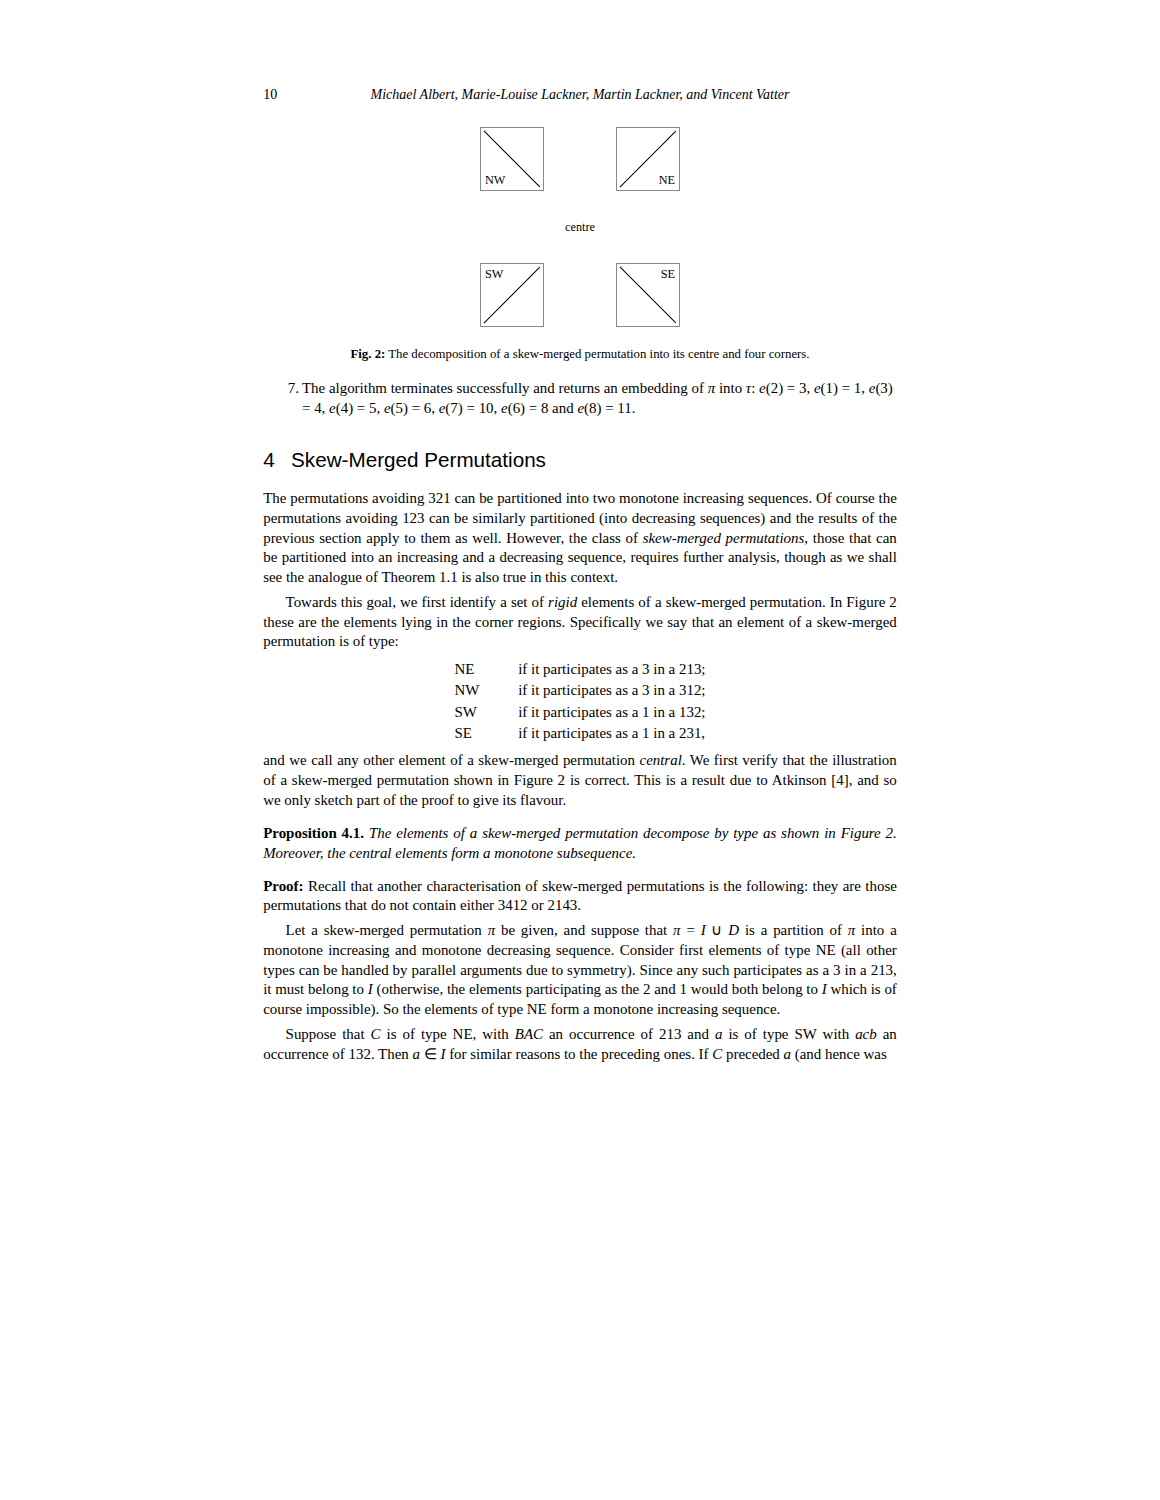10
Michael Albert, Marie-Louise Lackner, Martin Lackner, and Vincent Vatter
NW
NE
SW
SE
centre
Fig. 2: The decomposition of a skew-merged permutation into its centre and four corners.
7. The algorithm terminates successfully and returns an embedding of π into τ: e(2) = 3, e(1) = 1, e(3) = 4, e(4) = 5, e(5) = 6, e(7) = 10, e(6) = 8 and e(8) = 11.
4 Skew-Merged Permutations
The permutations avoiding 321 can be partitioned into two monotone increasing sequences. Of course the permutations avoiding 123 can be similarly partitioned (into decreasing sequences) and the results of the previous section apply to them as well. However, the class of skew-merged permutations, those that can be partitioned into an increasing and a decreasing sequence, requires further analysis, though as we shall see the analogue of Theorem 1.1 is also true in this context.
Towards this goal, we first identify a set of rigid elements of a skew-merged permutation. In Figure 2 these are the elements lying in the corner regions. Specifically we say that an element of a skew-merged permutation is of type:
| NE | if it participates as a 3 in a 213; |
| NW | if it participates as a 3 in a 312; |
| SW | if it participates as a 1 in a 132; |
| SE | if it participates as a 1 in a 231, |
and we call any other element of a skew-merged permutation central. We first verify that the illustration of a skew-merged permutation shown in Figure 2 is correct. This is a result due to Atkinson [4], and so we only sketch part of the proof to give its flavour.
Proposition 4.1. The elements of a skew-merged permutation decompose by type as shown in Figure 2. Moreover, the central elements form a monotone subsequence.
Proof: Recall that another characterisation of skew-merged permutations is the following: they are those permutations that do not contain either 3412 or 2143.
Let a skew-merged permutation π be given, and suppose that π = I ∪ D is a partition of π into a monotone increasing and monotone decreasing sequence. Consider first elements of type NE (all other types can be handled by parallel arguments due to symmetry). Since any such participates as a 3 in a 213, it must belong to I (otherwise, the elements participating as the 2 and 1 would both belong to I which is of course impossible). So the elements of type NE form a monotone increasing sequence.
Suppose that C is of type NE, with BAC an occurrence of 213 and a is of type SW with acb an occurrence of 132. Then a ∈ I for similar reasons to the preceding ones. If C preceded a (and hence was